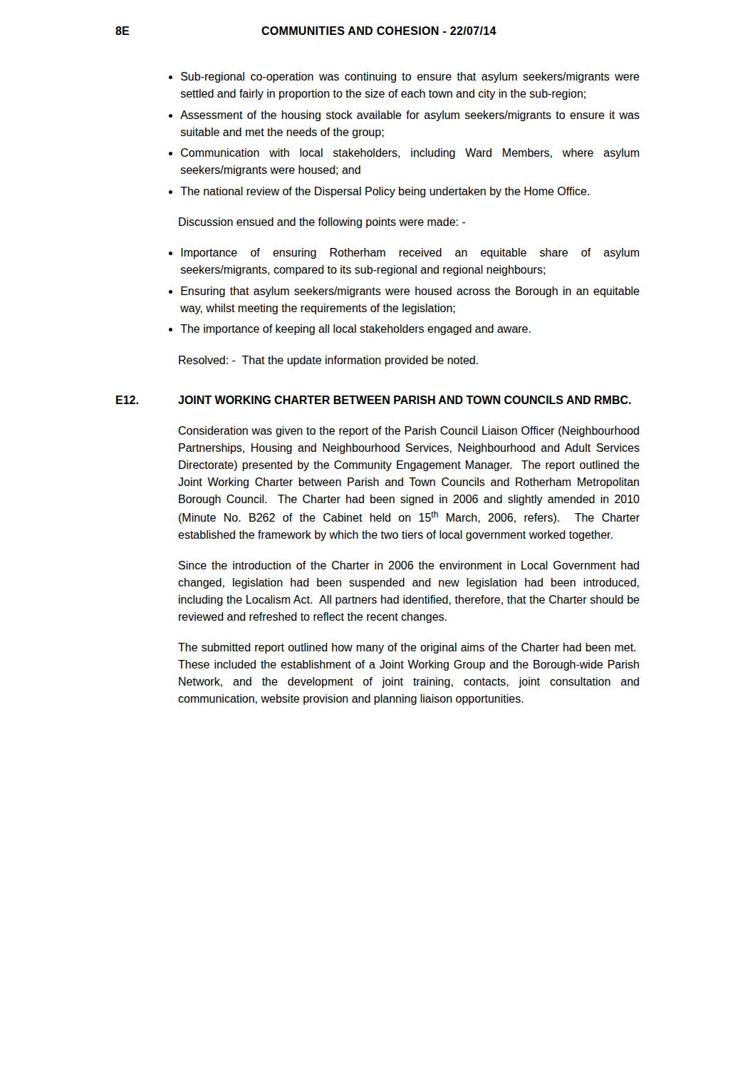8E COMMUNITIES AND COHESION - 22/07/14
Sub-regional co-operation was continuing to ensure that asylum seekers/migrants were settled and fairly in proportion to the size of each town and city in the sub-region;
Assessment of the housing stock available for asylum seekers/migrants to ensure it was suitable and met the needs of the group;
Communication with local stakeholders, including Ward Members, where asylum seekers/migrants were housed; and
The national review of the Dispersal Policy being undertaken by the Home Office.
Discussion ensued and the following points were made: -
Importance of ensuring Rotherham received an equitable share of asylum seekers/migrants, compared to its sub-regional and regional neighbours;
Ensuring that asylum seekers/migrants were housed across the Borough in an equitable way, whilst meeting the requirements of the legislation;
The importance of keeping all local stakeholders engaged and aware.
Resolved: - That the update information provided be noted.
E12. Joint Working Charter between Parish and Town Councils and RMBC.
Consideration was given to the report of the Parish Council Liaison Officer (Neighbourhood Partnerships, Housing and Neighbourhood Services, Neighbourhood and Adult Services Directorate) presented by the Community Engagement Manager. The report outlined the Joint Working Charter between Parish and Town Councils and Rotherham Metropolitan Borough Council. The Charter had been signed in 2006 and slightly amended in 2010 (Minute No. B262 of the Cabinet held on 15th March, 2006, refers). The Charter established the framework by which the two tiers of local government worked together.
Since the introduction of the Charter in 2006 the environment in Local Government had changed, legislation had been suspended and new legislation had been introduced, including the Localism Act. All partners had identified, therefore, that the Charter should be reviewed and refreshed to reflect the recent changes.
The submitted report outlined how many of the original aims of the Charter had been met. These included the establishment of a Joint Working Group and the Borough-wide Parish Network, and the development of joint training, contacts, joint consultation and communication, website provision and planning liaison opportunities.